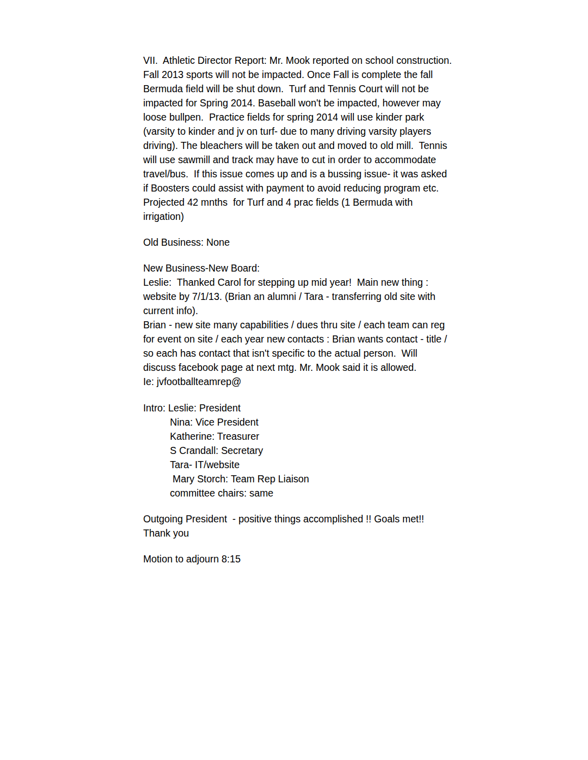VII. Athletic Director Report: Mr. Mook reported on school construction. Fall 2013 sports will not be impacted. Once Fall is complete the fall Bermuda field will be shut down. Turf and Tennis Court will not be impacted for Spring 2014. Baseball won't be impacted, however may loose bullpen. Practice fields for spring 2014 will use kinder park (varsity to kinder and jv on turf- due to many driving varsity players driving). The bleachers will be taken out and moved to old mill. Tennis will use sawmill and track may have to cut in order to accommodate travel/bus. If this issue comes up and is a bussing issue- it was asked if Boosters could assist with payment to avoid reducing program etc.
Projected 42 mnths for Turf and 4 prac fields (1 Bermuda with irrigation)
Old Business: None
New Business-New Board:
Leslie: Thanked Carol for stepping up mid year! Main new thing : website by 7/1/13. (Brian an alumni / Tara - transferring old site with current info).
Brian - new site many capabilities / dues thru site / each team can reg for event on site / each year new contacts : Brian wants contact - title / so each has contact that isn't specific to the actual person. Will discuss facebook page at next mtg. Mr. Mook said it is allowed.
Ie: jvfootballteamrep@
Intro: Leslie: President
Nina: Vice President
Katherine: Treasurer
S Crandall: Secretary
Tara- IT/website
Mary Storch: Team Rep Liaison
committee chairs: same
Outgoing President - positive things accomplished !! Goals met!! Thank you
Motion to adjourn 8:15